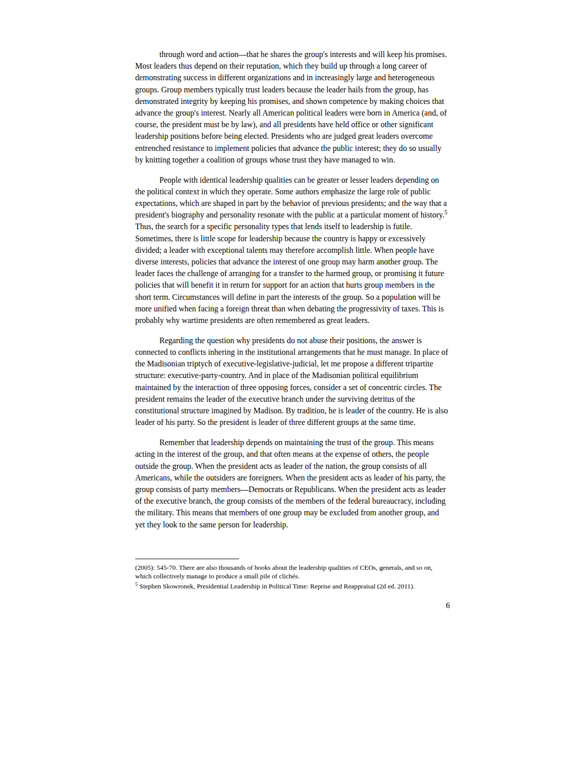through word and action—that he shares the group's interests and will keep his promises. Most leaders thus depend on their reputation, which they build up through a long career of demonstrating success in different organizations and in increasingly large and heterogeneous groups. Group members typically trust leaders because the leader hails from the group, has demonstrated integrity by keeping his promises, and shown competence by making choices that advance the group's interest. Nearly all American political leaders were born in America (and, of course, the president must be by law), and all presidents have held office or other significant leadership positions before being elected. Presidents who are judged great leaders overcome entrenched resistance to implement policies that advance the public interest; they do so usually by knitting together a coalition of groups whose trust they have managed to win.
People with identical leadership qualities can be greater or lesser leaders depending on the political context in which they operate. Some authors emphasize the large role of public expectations, which are shaped in part by the behavior of previous presidents; and the way that a president's biography and personality resonate with the public at a particular moment of history.5 Thus, the search for a specific personality types that lends itself to leadership is futile. Sometimes, there is little scope for leadership because the country is happy or excessively divided; a leader with exceptional talents may therefore accomplish little. When people have diverse interests, policies that advance the interest of one group may harm another group. The leader faces the challenge of arranging for a transfer to the harmed group, or promising it future policies that will benefit it in return for support for an action that hurts group members in the short term. Circumstances will define in part the interests of the group. So a population will be more unified when facing a foreign threat than when debating the progressivity of taxes. This is probably why wartime presidents are often remembered as great leaders.
Regarding the question why presidents do not abuse their positions, the answer is connected to conflicts inhering in the institutional arrangements that he must manage. In place of the Madisonian triptych of executive-legislative-judicial, let me propose a different tripartite structure: executive-party-country. And in place of the Madisonian political equilibrium maintained by the interaction of three opposing forces, consider a set of concentric circles. The president remains the leader of the executive branch under the surviving detritus of the constitutional structure imagined by Madison. By tradition, he is leader of the country. He is also leader of his party. So the president is leader of three different groups at the same time.
Remember that leadership depends on maintaining the trust of the group. This means acting in the interest of the group, and that often means at the expense of others, the people outside the group. When the president acts as leader of the nation, the group consists of all Americans, while the outsiders are foreigners. When the president acts as leader of his party, the group consists of party members—Democrats or Republicans. When the president acts as leader of the executive branch, the group consists of the members of the federal bureaucracy, including the military. This means that members of one group may be excluded from another group, and yet they look to the same person for leadership.
(2005): 545-70. There are also thousands of books about the leadership qualities of CEOs, generals, and so on, which collectively manage to produce a small pile of clichés.
5 Stephen Skowronek, Presidential Leadership in Political Time: Reprise and Reappraisal (2d ed. 2011).
6